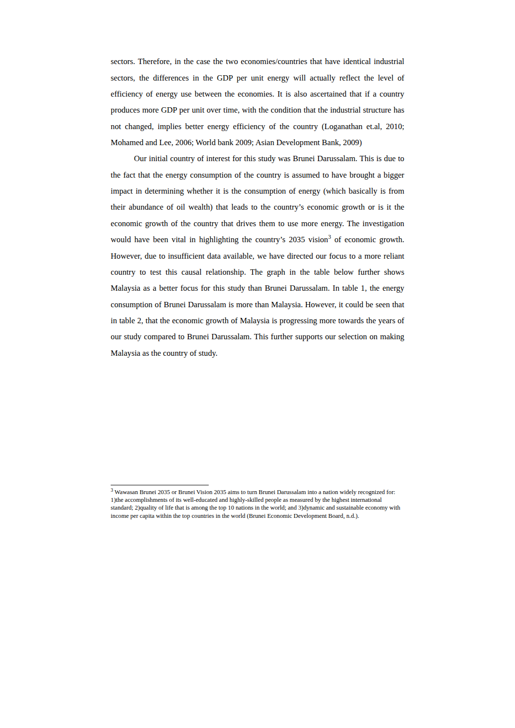sectors. Therefore, in the case the two economies/countries that have identical industrial sectors, the differences in the GDP per unit energy will actually reflect the level of efficiency of energy use between the economies. It is also ascertained that if a country produces more GDP per unit over time, with the condition that the industrial structure has not changed, implies better energy efficiency of the country (Loganathan et.al, 2010; Mohamed and Lee, 2006; World bank 2009; Asian Development Bank, 2009)
Our initial country of interest for this study was Brunei Darussalam. This is due to the fact that the energy consumption of the country is assumed to have brought a bigger impact in determining whether it is the consumption of energy (which basically is from their abundance of oil wealth) that leads to the country’s economic growth or is it the economic growth of the country that drives them to use more energy. The investigation would have been vital in highlighting the country’s 2035 vision3 of economic growth. However, due to insufficient data available, we have directed our focus to a more reliant country to test this causal relationship. The graph in the table below further shows Malaysia as a better focus for this study than Brunei Darussalam. In table 1, the energy consumption of Brunei Darussalam is more than Malaysia. However, it could be seen that in table 2, that the economic growth of Malaysia is progressing more towards the years of our study compared to Brunei Darussalam. This further supports our selection on making Malaysia as the country of study.
3 Wawasan Brunei 2035 or Brunei Vision 2035 aims to turn Brunei Darussalam into a nation widely recognized for: 1)the accomplishments of its well-educated and highly-skilled people as measured by the highest international standard; 2)quality of life that is among the top 10 nations in the world; and 3)dynamic and sustainable economy with income per capita within the top countries in the world (Brunei Economic Development Board, n.d.).